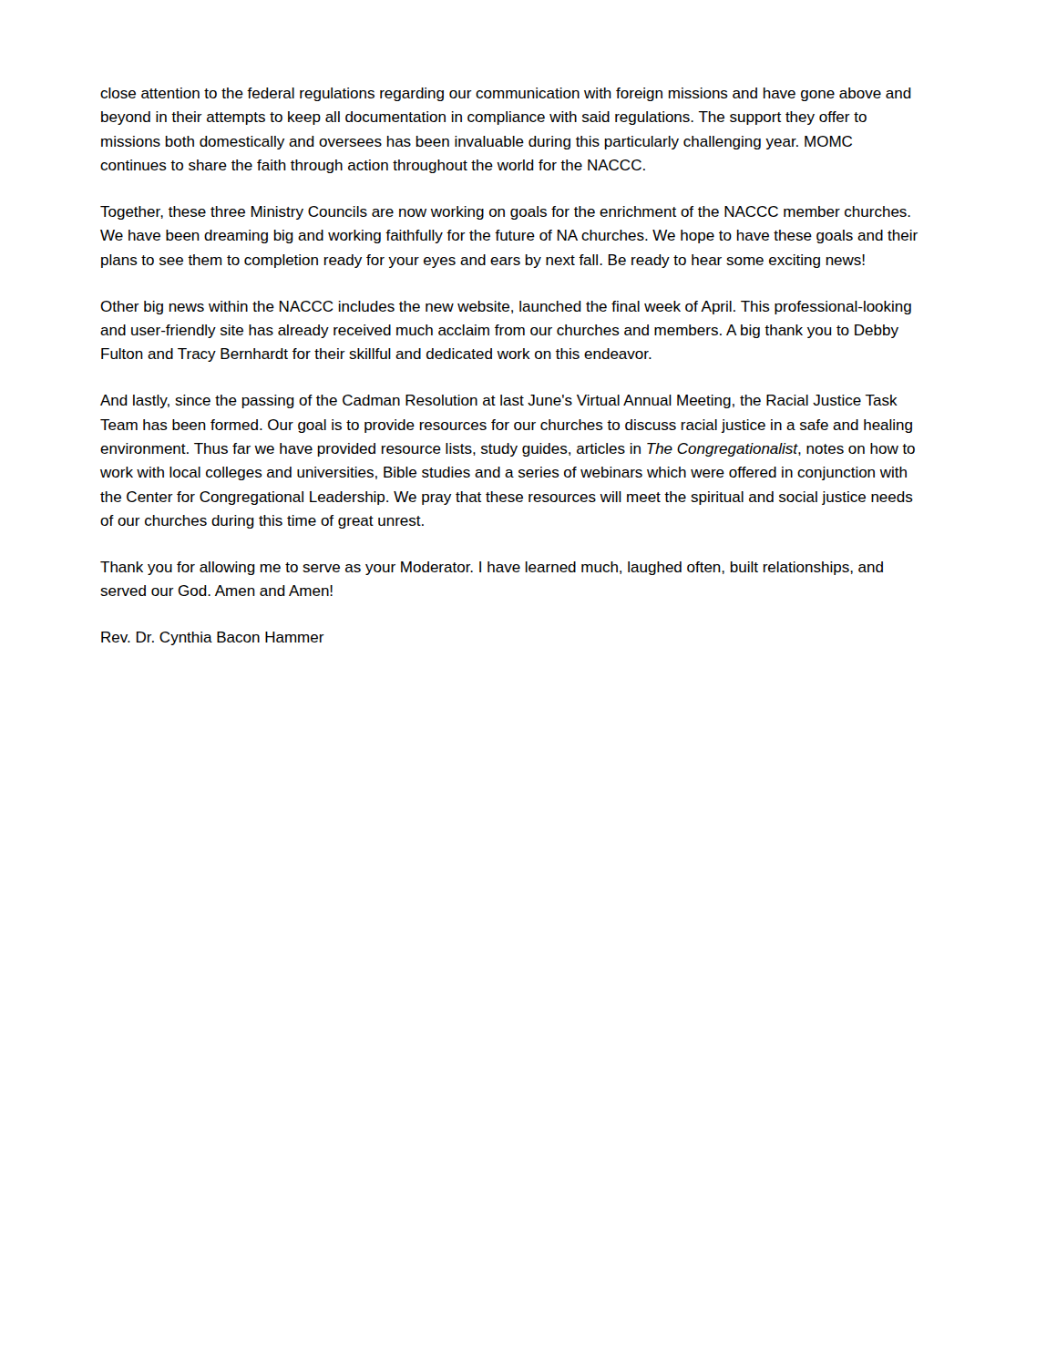close attention to the federal regulations regarding our communication with foreign missions and have gone above and beyond in their attempts to keep all documentation in compliance with said regulations. The support they offer to missions both domestically and oversees has been invaluable during this particularly challenging year. MOMC continues to share the faith through action throughout the world for the NACCC.
Together, these three Ministry Councils are now working on goals for the enrichment of the NACCC member churches. We have been dreaming big and working faithfully for the future of NA churches. We hope to have these goals and their plans to see them to completion ready for your eyes and ears by next fall. Be ready to hear some exciting news!
Other big news within the NACCC includes the new website, launched the final week of April. This professional-looking and user-friendly site has already received much acclaim from our churches and members. A big thank you to Debby Fulton and Tracy Bernhardt for their skillful and dedicated work on this endeavor.
And lastly, since the passing of the Cadman Resolution at last June's Virtual Annual Meeting, the Racial Justice Task Team has been formed. Our goal is to provide resources for our churches to discuss racial justice in a safe and healing environment. Thus far we have provided resource lists, study guides, articles in The Congregationalist, notes on how to work with local colleges and universities, Bible studies and a series of webinars which were offered in conjunction with the Center for Congregational Leadership. We pray that these resources will meet the spiritual and social justice needs of our churches during this time of great unrest.
Thank you for allowing me to serve as your Moderator. I have learned much, laughed often, built relationships, and served our God. Amen and Amen!
Rev. Dr. Cynthia Bacon Hammer